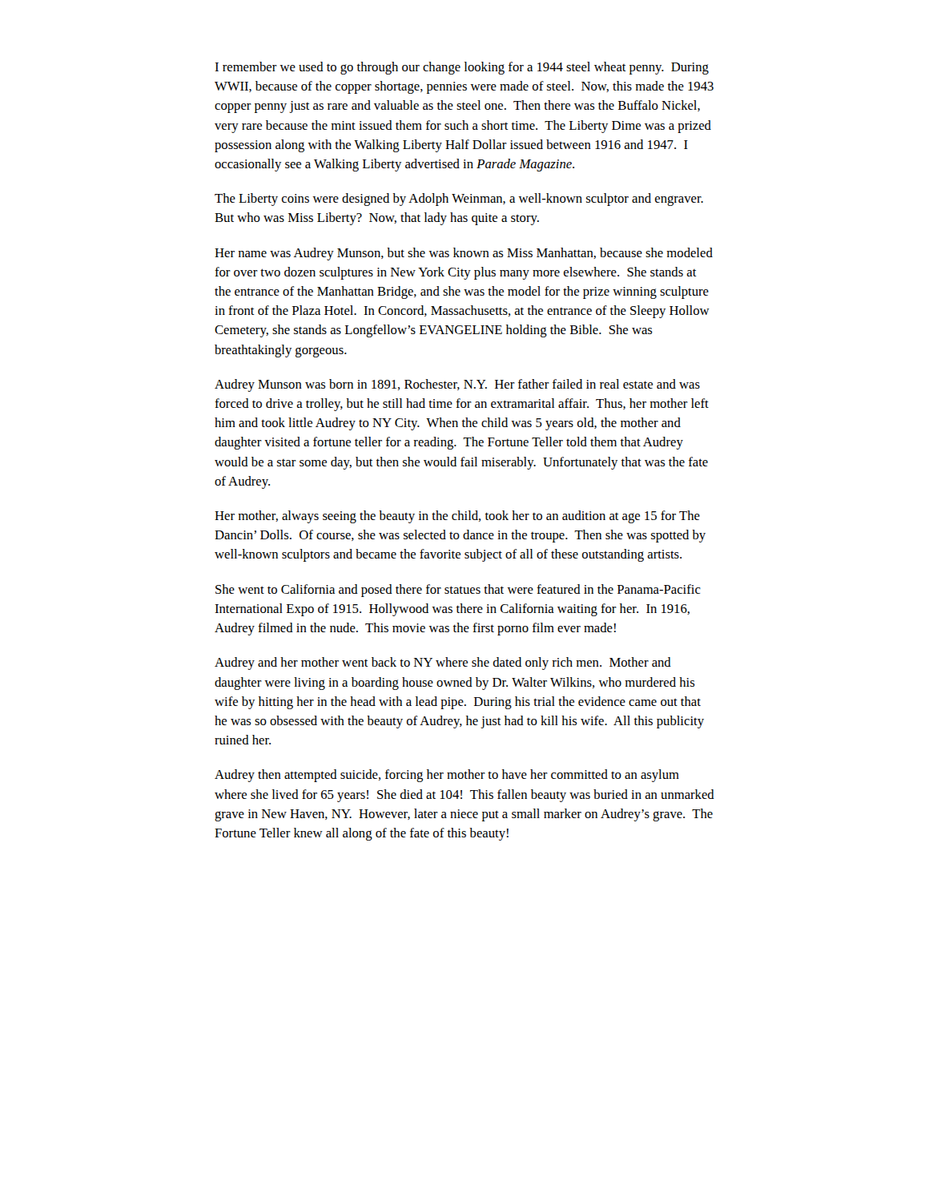I remember we used to go through our change looking for a 1944 steel wheat penny. During WWII, because of the copper shortage, pennies were made of steel. Now, this made the 1943 copper penny just as rare and valuable as the steel one. Then there was the Buffalo Nickel, very rare because the mint issued them for such a short time. The Liberty Dime was a prized possession along with the Walking Liberty Half Dollar issued between 1916 and 1947. I occasionally see a Walking Liberty advertised in Parade Magazine.
The Liberty coins were designed by Adolph Weinman, a well-known sculptor and engraver. But who was Miss Liberty? Now, that lady has quite a story.
Her name was Audrey Munson, but she was known as Miss Manhattan, because she modeled for over two dozen sculptures in New York City plus many more elsewhere. She stands at the entrance of the Manhattan Bridge, and she was the model for the prize winning sculpture in front of the Plaza Hotel. In Concord, Massachusetts, at the entrance of the Sleepy Hollow Cemetery, she stands as Longfellow’s EVANGELINE holding the Bible. She was breathtakingly gorgeous.
Audrey Munson was born in 1891, Rochester, N.Y. Her father failed in real estate and was forced to drive a trolley, but he still had time for an extramarital affair. Thus, her mother left him and took little Audrey to NY City. When the child was 5 years old, the mother and daughter visited a fortune teller for a reading. The Fortune Teller told them that Audrey would be a star some day, but then she would fail miserably. Unfortunately that was the fate of Audrey.
Her mother, always seeing the beauty in the child, took her to an audition at age 15 for The Dancin’ Dolls. Of course, she was selected to dance in the troupe. Then she was spotted by well-known sculptors and became the favorite subject of all of these outstanding artists.
She went to California and posed there for statues that were featured in the Panama-Pacific International Expo of 1915. Hollywood was there in California waiting for her. In 1916, Audrey filmed in the nude. This movie was the first porno film ever made!
Audrey and her mother went back to NY where she dated only rich men. Mother and daughter were living in a boarding house owned by Dr. Walter Wilkins, who murdered his wife by hitting her in the head with a lead pipe. During his trial the evidence came out that he was so obsessed with the beauty of Audrey, he just had to kill his wife. All this publicity ruined her.
Audrey then attempted suicide, forcing her mother to have her committed to an asylum where she lived for 65 years! She died at 104! This fallen beauty was buried in an unmarked grave in New Haven, NY. However, later a niece put a small marker on Audrey’s grave. The Fortune Teller knew all along of the fate of this beauty!